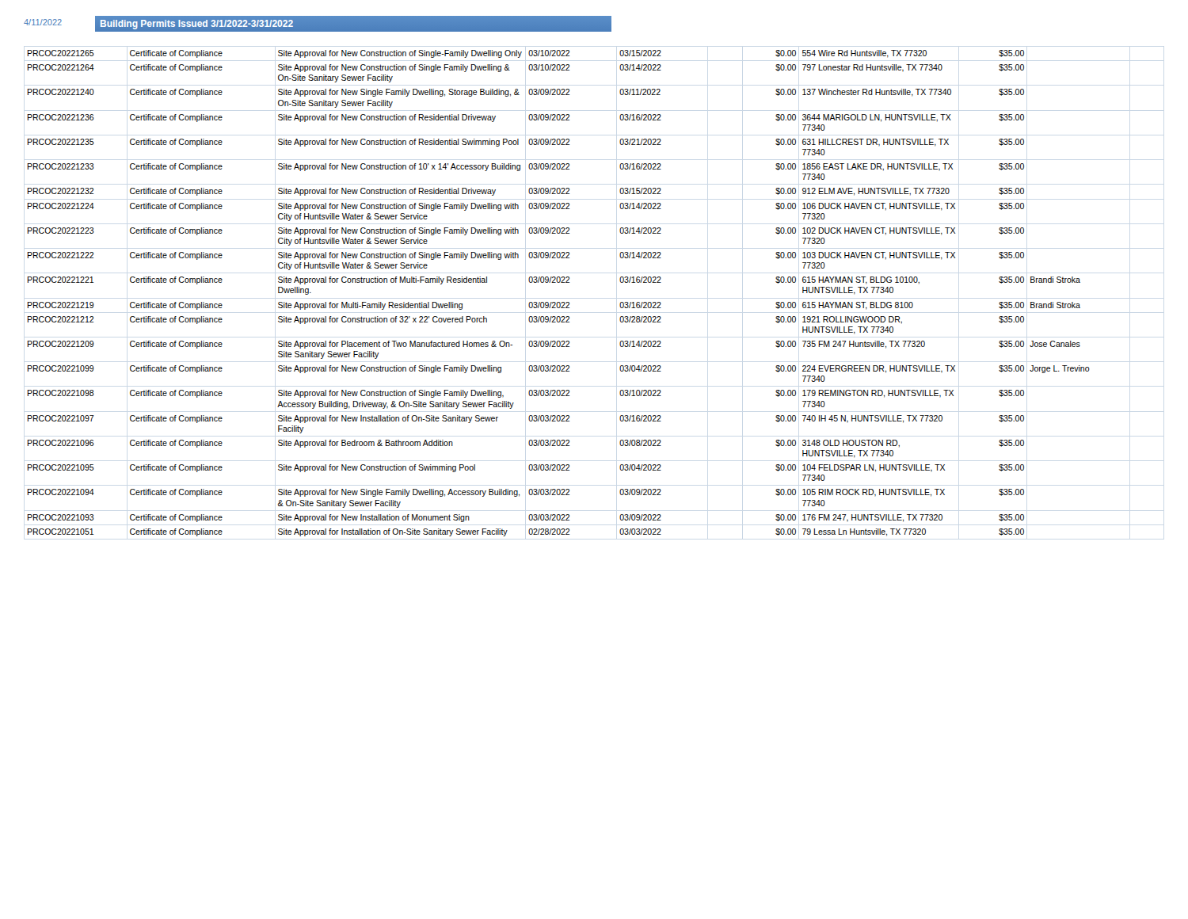4/11/2022
Building Permits Issued 3/1/2022-3/31/2022
| PRCOC20221265 | Certificate of Compliance | Site Approval for New Construction of Single-Family Dwelling Only | 03/10/2022 | 03/15/2022 | | $0.00 | 554 Wire Rd Huntsville, TX 77320 | $35.00 | | |
| PRCOC20221264 | Certificate of Compliance | Site Approval for New Construction of Single Family Dwelling & On-Site Sanitary Sewer Facility | 03/10/2022 | 03/14/2022 | | $0.00 | 797 Lonestar Rd Huntsville, TX 77340 | $35.00 | | |
| PRCOC20221240 | Certificate of Compliance | Site Approval for New Single Family Dwelling, Storage Building, & On-Site Sanitary Sewer Facility | 03/09/2022 | 03/11/2022 | | $0.00 | 137 Winchester Rd Huntsville, TX 77340 | $35.00 | | |
| PRCOC20221236 | Certificate of Compliance | Site Approval for New Construction of Residential Driveway | 03/09/2022 | 03/16/2022 | | $0.00 | 3644 MARIGOLD LN, HUNTSVILLE, TX 77340 | $35.00 | | |
| PRCOC20221235 | Certificate of Compliance | Site Approval for New Construction of Residential Swimming Pool | 03/09/2022 | 03/21/2022 | | $0.00 | 631 HILLCREST DR, HUNTSVILLE, TX 77340 | $35.00 | | |
| PRCOC20221233 | Certificate of Compliance | Site Approval for New Construction of 10' x 14' Accessory Building | 03/09/2022 | 03/16/2022 | | $0.00 | 1856 EAST LAKE DR, HUNTSVILLE, TX 77340 | $35.00 | | |
| PRCOC20221232 | Certificate of Compliance | Site Approval for New Construction of Residential Driveway | 03/09/2022 | 03/15/2022 | | $0.00 | 912 ELM AVE, HUNTSVILLE, TX 77320 | $35.00 | | |
| PRCOC20221224 | Certificate of Compliance | Site Approval for New Construction of Single Family Dwelling with City of Huntsville Water & Sewer Service | 03/09/2022 | 03/14/2022 | | $0.00 | 106 DUCK HAVEN CT, HUNTSVILLE, TX 77320 | $35.00 | | |
| PRCOC20221223 | Certificate of Compliance | Site Approval for New Construction of Single Family Dwelling with City of Huntsville Water & Sewer Service | 03/09/2022 | 03/14/2022 | | $0.00 | 102 DUCK HAVEN CT, HUNTSVILLE, TX 77320 | $35.00 | | |
| PRCOC20221222 | Certificate of Compliance | Site Approval for New Construction of Single Family Dwelling with City of Huntsville Water & Sewer Service | 03/09/2022 | 03/14/2022 | | $0.00 | 103 DUCK HAVEN CT, HUNTSVILLE, TX 77320 | $35.00 | | |
| PRCOC20221221 | Certificate of Compliance | Site Approval for Construction of Multi-Family Residential Dwelling. | 03/09/2022 | 03/16/2022 | | $0.00 | 615 HAYMAN ST, BLDG 10100, HUNTSVILLE, TX 77340 | $35.00 | Brandi Stroka | |
| PRCOC20221219 | Certificate of Compliance | Site Approval for Multi-Family Residential Dwelling | 03/09/2022 | 03/16/2022 | | $0.00 | 615 HAYMAN ST, BLDG 8100 | $35.00 | Brandi Stroka | |
| PRCOC20221212 | Certificate of Compliance | Site Approval for Construction of 32' x 22' Covered Porch | 03/09/2022 | 03/28/2022 | | $0.00 | 1921 ROLLINGWOOD DR, HUNTSVILLE, TX 77340 | $35.00 | | |
| PRCOC20221209 | Certificate of Compliance | Site Approval for Placement of Two Manufactured Homes & On-Site Sanitary Sewer Facility | 03/09/2022 | 03/14/2022 | | $0.00 | 735 FM 247 Huntsville, TX 77320 | $35.00 | Jose Canales | |
| PRCOC20221099 | Certificate of Compliance | Site Approval for New Construction of Single Family Dwelling | 03/03/2022 | 03/04/2022 | | $0.00 | 224 EVERGREEN DR, HUNTSVILLE, TX 77340 | $35.00 | Jorge L. Trevino | |
| PRCOC20221098 | Certificate of Compliance | Site Approval for New Construction of Single Family Dwelling, Accessory Building, Driveway, & On-Site Sanitary Sewer Facility | 03/03/2022 | 03/10/2022 | | $0.00 | 179 REMINGTON RD, HUNTSVILLE, TX 77340 | $35.00 | | |
| PRCOC20221097 | Certificate of Compliance | Site Approval for New Installation of On-Site Sanitary Sewer Facility | 03/03/2022 | 03/16/2022 | | $0.00 | 740 IH 45 N, HUNTSVILLE, TX 77320 | $35.00 | | |
| PRCOC20221096 | Certificate of Compliance | Site Approval for Bedroom & Bathroom Addition | 03/03/2022 | 03/08/2022 | | $0.00 | 3148 OLD HOUSTON RD, HUNTSVILLE, TX 77340 | $35.00 | | |
| PRCOC20221095 | Certificate of Compliance | Site Approval for New Construction of Swimming Pool | 03/03/2022 | 03/04/2022 | | $0.00 | 104 FELDSPAR LN, HUNTSVILLE, TX 77340 | $35.00 | | |
| PRCOC20221094 | Certificate of Compliance | Site Approval for New Single Family Dwelling, Accessory Building, & On-Site Sanitary Sewer Facility | 03/03/2022 | 03/09/2022 | | $0.00 | 105 RIM ROCK RD, HUNTSVILLE, TX 77340 | $35.00 | | |
| PRCOC20221093 | Certificate of Compliance | Site Approval for New Installation of Monument Sign | 03/03/2022 | 03/09/2022 | | $0.00 | 176 FM 247, HUNTSVILLE, TX 77320 | $35.00 | | |
| PRCOC20221051 | Certificate of Compliance | Site Approval for Installation of On-Site Sanitary Sewer Facility | 02/28/2022 | 03/03/2022 | | $0.00 | 79 Lessa Ln Huntsville, TX 77320 | $35.00 | | |